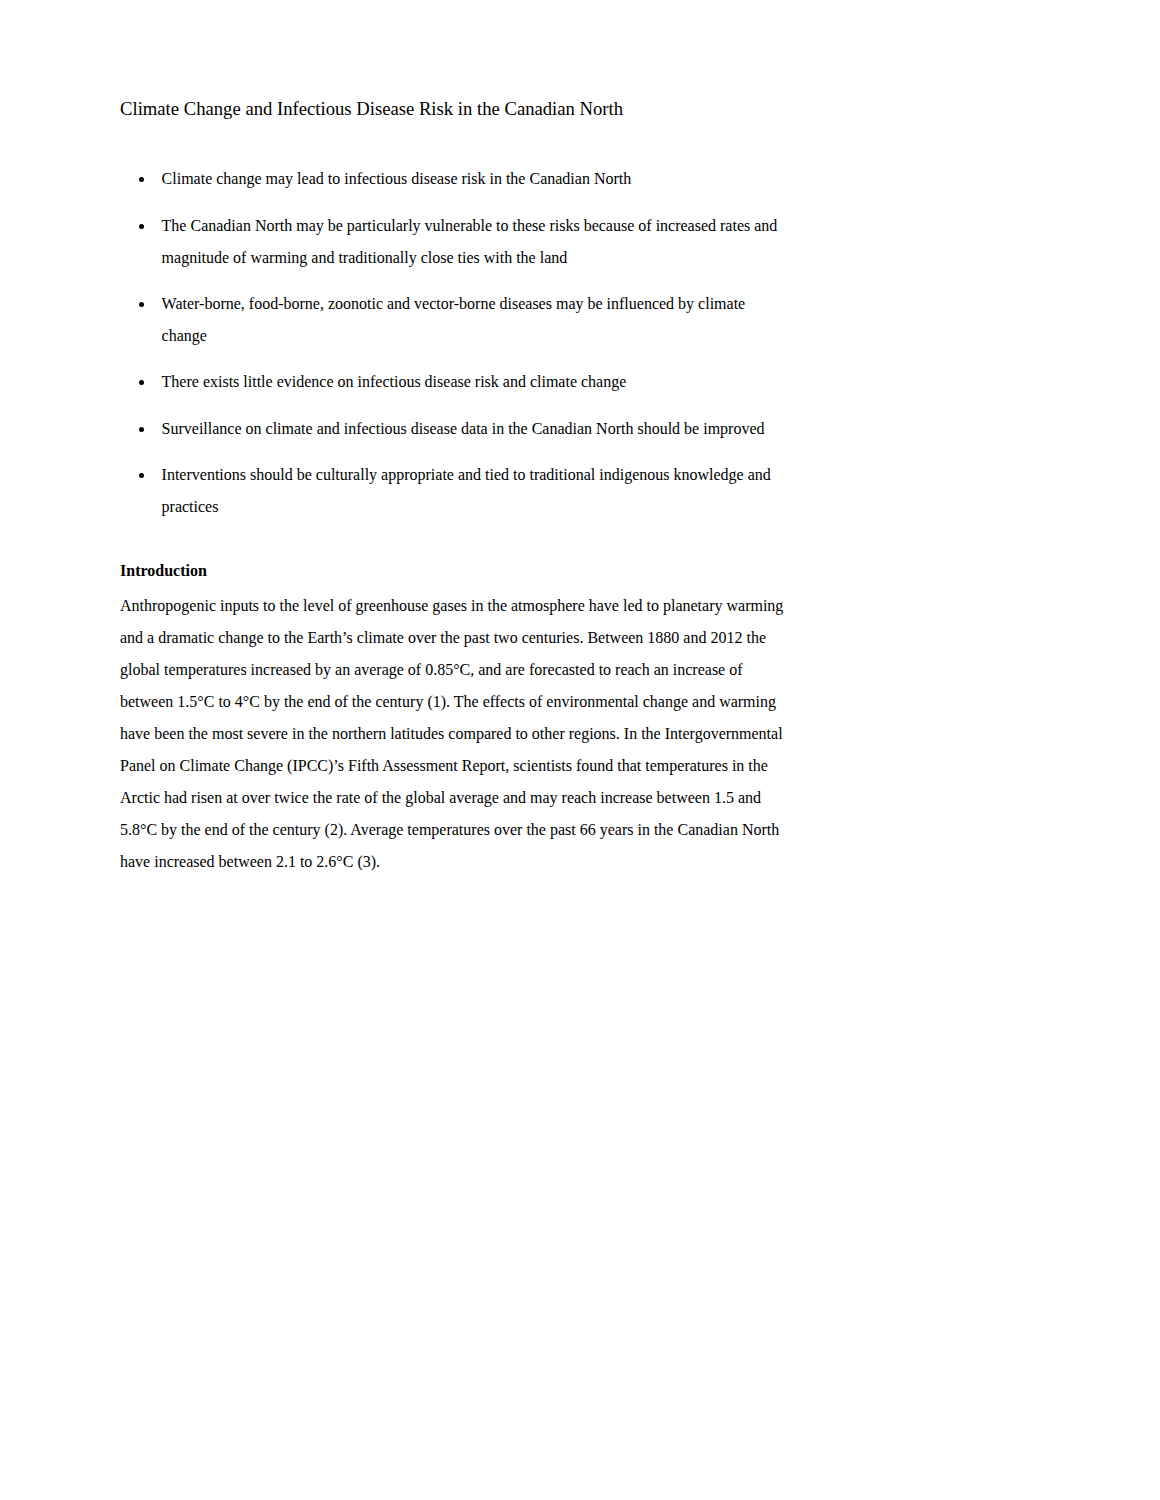Climate Change and Infectious Disease Risk in the Canadian North
Climate change may lead to infectious disease risk in the Canadian North
The Canadian North may be particularly vulnerable to these risks because of increased rates and magnitude of warming and traditionally close ties with the land
Water-borne, food-borne, zoonotic and vector-borne diseases may be influenced by climate change
There exists little evidence on infectious disease risk and climate change
Surveillance on climate and infectious disease data in the Canadian North should be improved
Interventions should be culturally appropriate and tied to traditional indigenous knowledge and practices
Introduction
Anthropogenic inputs to the level of greenhouse gases in the atmosphere have led to planetary warming and a dramatic change to the Earth’s climate over the past two centuries. Between 1880 and 2012 the global temperatures increased by an average of 0.85°C, and are forecasted to reach an increase of between 1.5°C to 4°C by the end of the century (1). The effects of environmental change and warming have been the most severe in the northern latitudes compared to other regions. In the Intergovernmental Panel on Climate Change (IPCC)’s Fifth Assessment Report, scientists found that temperatures in the Arctic had risen at over twice the rate of the global average and may reach increase between 1.5 and 5.8°C by the end of the century (2). Average temperatures over the past 66 years in the Canadian North have increased between 2.1 to 2.6°C (3).